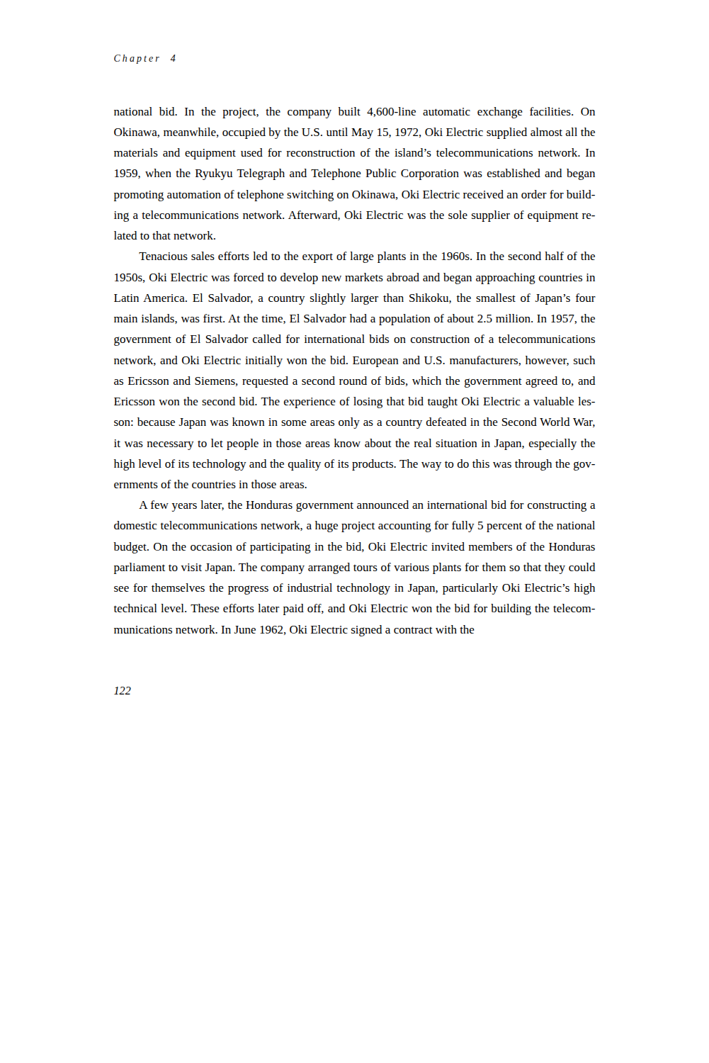Chapter 4
national bid. In the project, the company built 4,600-line automatic exchange facilities. On Okinawa, meanwhile, occupied by the U.S. until May 15, 1972, Oki Electric supplied almost all the materials and equipment used for reconstruction of the island’s telecommunications network. In 1959, when the Ryukyu Telegraph and Telephone Public Corporation was established and began promoting automation of telephone switching on Okinawa, Oki Electric received an order for building a telecommunications network. Afterward, Oki Electric was the sole supplier of equipment related to that network.
Tenacious sales efforts led to the export of large plants in the 1960s. In the second half of the 1950s, Oki Electric was forced to develop new markets abroad and began approaching countries in Latin America. El Salvador, a country slightly larger than Shikoku, the smallest of Japan’s four main islands, was first. At the time, El Salvador had a population of about 2.5 million. In 1957, the government of El Salvador called for international bids on construction of a telecommunications network, and Oki Electric initially won the bid. European and U.S. manufacturers, however, such as Ericsson and Siemens, requested a second round of bids, which the government agreed to, and Ericsson won the second bid. The experience of losing that bid taught Oki Electric a valuable lesson: because Japan was known in some areas only as a country defeated in the Second World War, it was necessary to let people in those areas know about the real situation in Japan, especially the high level of its technology and the quality of its products. The way to do this was through the governments of the countries in those areas.
A few years later, the Honduras government announced an international bid for constructing a domestic telecommunications network, a huge project accounting for fully 5 percent of the national budget. On the occasion of participating in the bid, Oki Electric invited members of the Honduras parliament to visit Japan. The company arranged tours of various plants for them so that they could see for themselves the progress of industrial technology in Japan, particularly Oki Electric’s high technical level. These efforts later paid off, and Oki Electric won the bid for building the telecommunications network. In June 1962, Oki Electric signed a contract with the
122